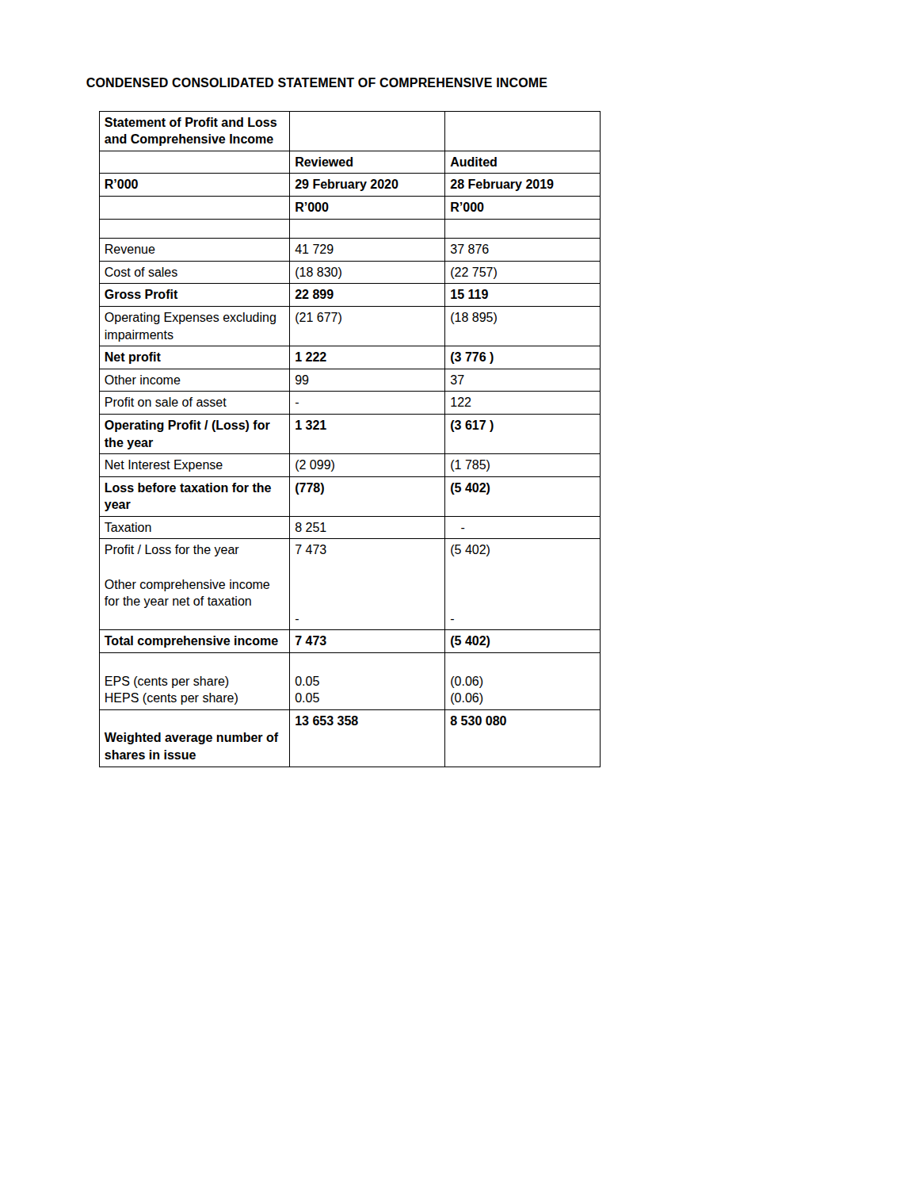CONDENSED CONSOLIDATED STATEMENT OF COMPREHENSIVE INCOME
| Statement of Profit and Loss and Comprehensive Income | | |
| | Reviewed | Audited |
| R’000 | 29 February 2020 | 28 February 2019 |
| | R’000 | R’000 |
| Revenue | 41 729 | 37 876 |
| Cost of sales | (18 830) | (22 757) |
| Gross Profit | 22 899 | 15 119 |
| Operating Expenses excluding impairments | (21 677) | (18 895) |
| Net profit | 1 222 | (3 776 ) |
| Other income | 99 | 37 |
| Profit on sale of asset | - | 122 |
| Operating Profit / (Loss) for the year | 1 321 | (3 617 ) |
| Net Interest Expense | (2 099) | (1 785) |
| Loss before taxation for the year | (778) | (5 402) |
| Taxation | 8 251 | - |
| Profit / Loss for the year Other comprehensive income for the year net of taxation | 7 473 - | (5 402) - |
| Total comprehensive income | 7 473 | (5 402) |
| EPS (cents per share) HEPS (cents per share) | 0.05 0.05 | (0.06) (0.06) |
| Weighted average number of shares in issue | 13 653 358 | 8 530 080 |